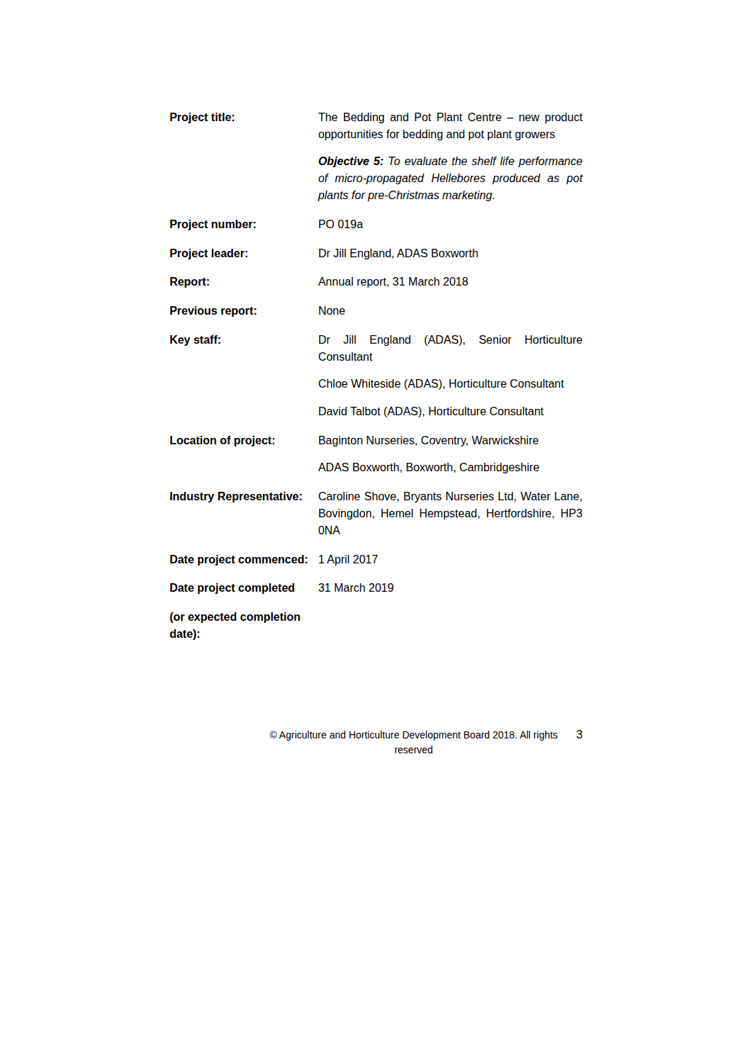| Project title: | The Bedding and Pot Plant Centre – new product opportunities for bedding and pot plant growers Objective 5: To evaluate the shelf life performance of micro-propagated Hellebores produced as pot plants for pre-Christmas marketing. |
| Project number: | PO 019a |
| Project leader: | Dr Jill England, ADAS Boxworth |
| Report: | Annual report, 31 March 2018 |
| Previous report: | None |
| Key staff: | Dr Jill England (ADAS), Senior Horticulture Consultant Chloe Whiteside (ADAS), Horticulture Consultant David Talbot (ADAS), Horticulture Consultant |
| Location of project: | Baginton Nurseries, Coventry, Warwickshire ADAS Boxworth, Boxworth, Cambridgeshire |
| Industry Representative: | Caroline Shove, Bryants Nurseries Ltd, Water Lane, Bovingdon, Hemel Hempstead, Hertfordshire, HP3 0NA |
| Date project commenced: | 1 April 2017 |
| Date project completed | 31 March 2019 |
| (or expected completion date): | |
© Agriculture and Horticulture Development Board 2018. All rights reserved
3